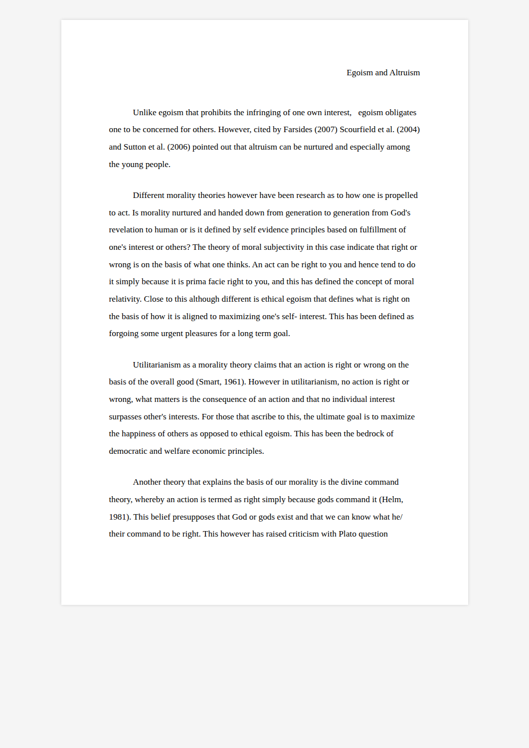Egoism and Altruism
Unlike egoism that prohibits the infringing of one own interest, egoism obligates one to be concerned for others. However, cited by Farsides (2007) Scourfield et al. (2004) and Sutton et al. (2006) pointed out that altruism can be nurtured and especially among the young people.
Different morality theories however have been research as to how one is propelled to act. Is morality nurtured and handed down from generation to generation from God's revelation to human or is it defined by self evidence principles based on fulfillment of one's interest or others? The theory of moral subjectivity in this case indicate that right or wrong is on the basis of what one thinks. An act can be right to you and hence tend to do it simply because it is prima facie right to you, and this has defined the concept of moral relativity. Close to this although different is ethical egoism that defines what is right on the basis of how it is aligned to maximizing one's self- interest. This has been defined as forgoing some urgent pleasures for a long term goal.
Utilitarianism as a morality theory claims that an action is right or wrong on the basis of the overall good (Smart, 1961). However in utilitarianism, no action is right or wrong, what matters is the consequence of an action and that no individual interest surpasses other's interests. For those that ascribe to this, the ultimate goal is to maximize the happiness of others as opposed to ethical egoism. This has been the bedrock of democratic and welfare economic principles.
Another theory that explains the basis of our morality is the divine command theory, whereby an action is termed as right simply because gods command it (Helm, 1981). This belief presupposes that God or gods exist and that we can know what he/ their command to be right. This however has raised criticism with Plato question